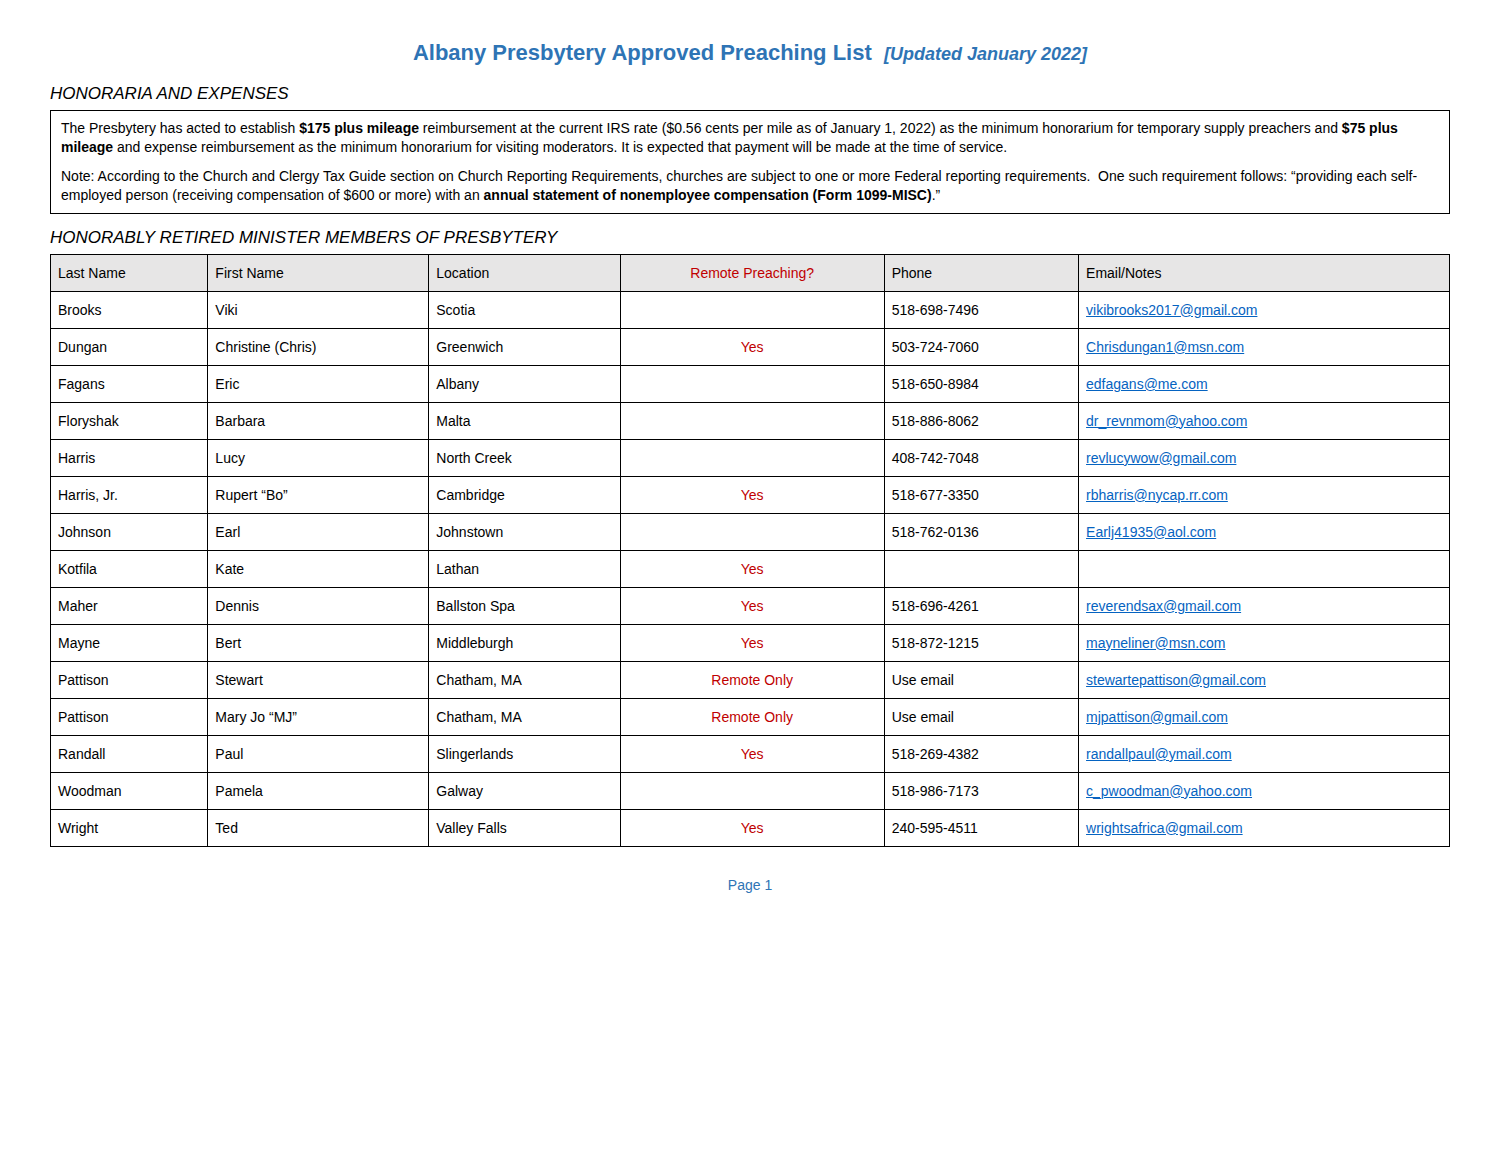Albany Presbytery Approved Preaching List [Updated January 2022]
HONORARIA AND EXPENSES
The Presbytery has acted to establish $175 plus mileage reimbursement at the current IRS rate ($0.56 cents per mile as of January 1, 2022) as the minimum honorarium for temporary supply preachers and $75 plus mileage and expense reimbursement as the minimum honorarium for visiting moderators. It is expected that payment will be made at the time of service.
Note: According to the Church and Clergy Tax Guide section on Church Reporting Requirements, churches are subject to one or more Federal reporting requirements. One such requirement follows: “providing each self-employed person (receiving compensation of $600 or more) with an annual statement of nonemployee compensation (Form 1099-MISC).”
HONORABLY RETIRED MINISTER MEMBERS OF PRESBYTERY
| Last Name | First Name | Location | Remote Preaching? | Phone | Email/Notes |
| --- | --- | --- | --- | --- | --- |
| Brooks | Viki | Scotia | | 518-698-7496 | vikibrooks2017@gmail.com |
| Dungan | Christine (Chris) | Greenwich | Yes | 503-724-7060 | Chrisdungan1@msn.com |
| Fagans | Eric | Albany | | 518-650-8984 | edfagans@me.com |
| Floryshak | Barbara | Malta | | 518-886-8062 | dr_revnmom@yahoo.com |
| Harris | Lucy | North Creek | | 408-742-7048 | revlucywow@gmail.com |
| Harris, Jr. | Rupert “Bo” | Cambridge | Yes | 518-677-3350 | rbharris@nycap.rr.com |
| Johnson | Earl | Johnstown | | 518-762-0136 | Earlj41935@aol.com |
| Kotfila | Kate | Lathan | Yes | | |
| Maher | Dennis | Ballston Spa | Yes | 518-696-4261 | reverendsax@gmail.com |
| Mayne | Bert | Middleburgh | Yes | 518-872-1215 | mayneliner@msn.com |
| Pattison | Stewart | Chatham, MA | Remote Only | Use email | stewartepattison@gmail.com |
| Pattison | Mary Jo “MJ” | Chatham, MA | Remote Only | Use email | mjpattison@gmail.com |
| Randall | Paul | Slingerlands | Yes | 518-269-4382 | randallpaul@ymail.com |
| Woodman | Pamela | Galway | | 518-986-7173 | c_pwoodman@yahoo.com |
| Wright | Ted | Valley Falls | Yes | 240-595-4511 | wrightsafrica@gmail.com |
Page 1